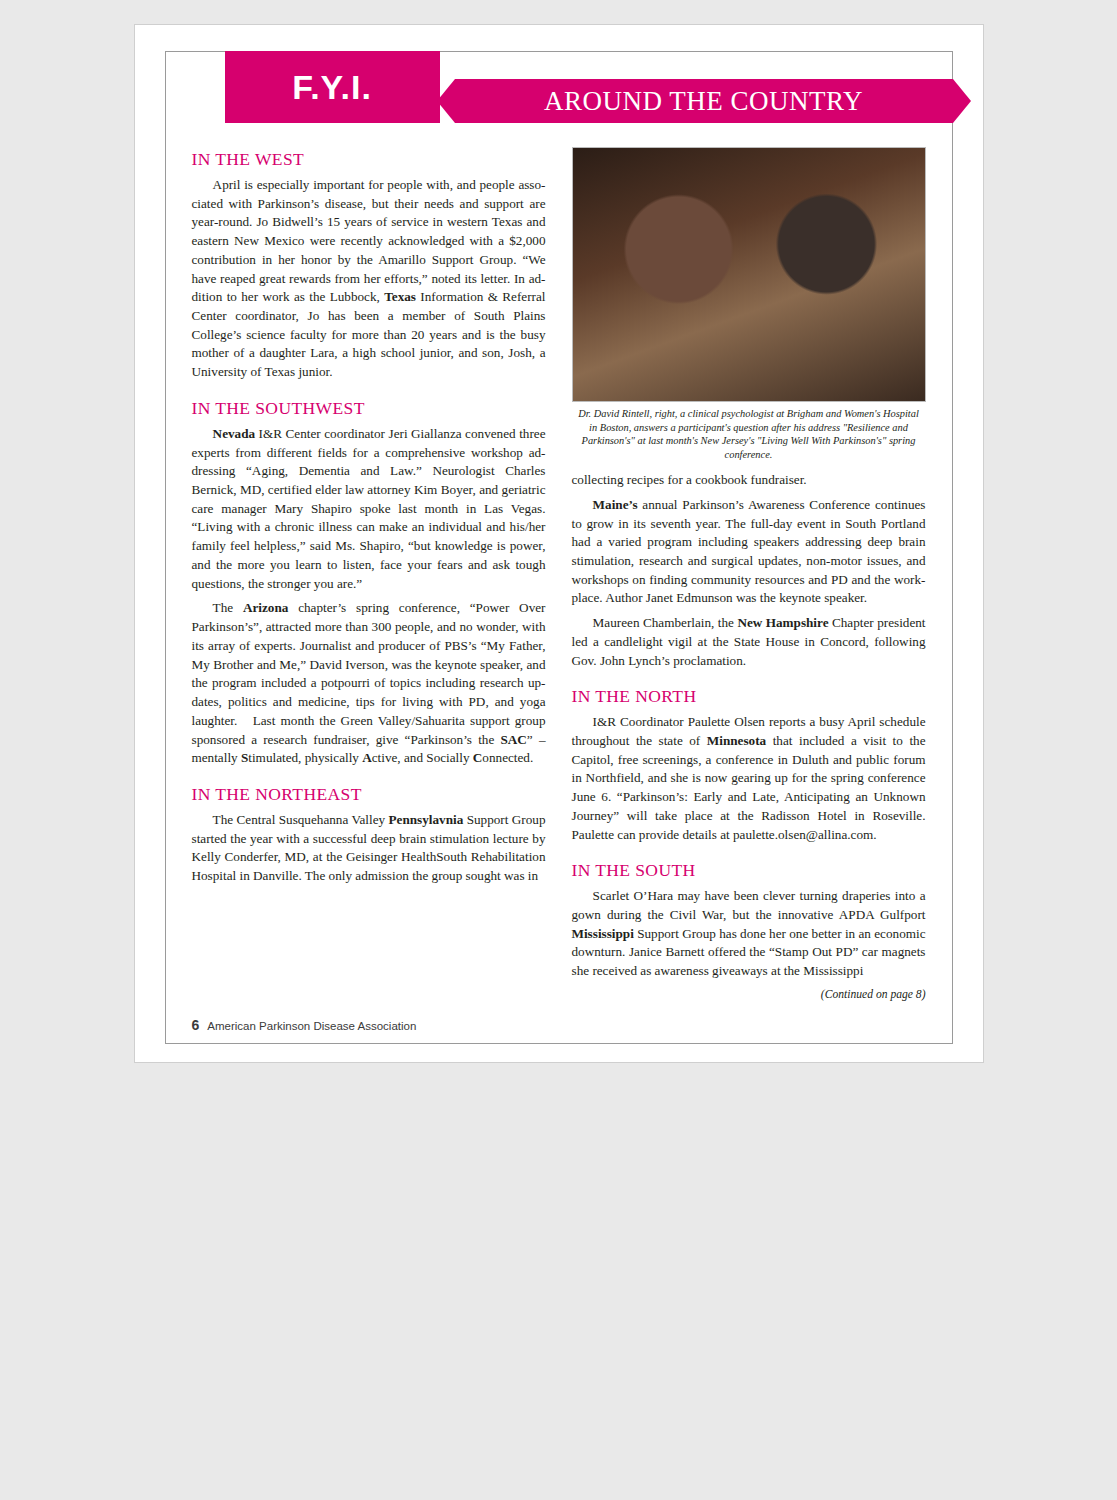F.Y.I.
AROUND THE COUNTRY
IN THE WEST
April is especially important for people with, and people associated with Parkinson’s disease, but their needs and support are year-round. Jo Bidwell’s 15 years of service in western Texas and eastern New Mexico were recently acknowledged with a $2,000 contribution in her honor by the Amarillo Support Group. “We have reaped great rewards from her efforts,” noted its letter. In addition to her work as the Lubbock, Texas Information & Referral Center coordinator, Jo has been a member of South Plains College’s science faculty for more than 20 years and is the busy mother of a daughter Lara, a high school junior, and son, Josh, a University of Texas junior.
IN THE SOUTHWEST
Nevada I&R Center coordinator Jeri Giallanza convened three experts from different fields for a comprehensive workshop addressing “Aging, Dementia and Law.” Neurologist Charles Bernick, MD, certified elder law attorney Kim Boyer, and geriatric care manager Mary Shapiro spoke last month in Las Vegas. “Living with a chronic illness can make an individual and his/her family feel helpless,” said Ms. Shapiro, “but knowledge is power, and the more you learn to listen, face your fears and ask tough questions, the stronger you are.”
The Arizona chapter’s spring conference, “Power Over Parkinson’s”, attracted more than 300 people, and no wonder, with its array of experts. Journalist and producer of PBS’s “My Father, My Brother and Me,” David Iverson, was the keynote speaker, and the program included a potpourri of topics including research updates, politics and medicine, tips for living with PD, and yoga laughter. Last month the Green Valley/Sahuarita support group sponsored a research fundraiser, give “Parkinson’s the SAC” – mentally Stimulated, physically Active, and Socially Connected.
IN THE NORTHEAST
The Central Susquehanna Valley Pennsylavnia Support Group started the year with a successful deep brain stimulation lecture by Kelly Conderfer, MD, at the Geisinger HealthSouth Rehabilitation Hospital in Danville. The only admission the group sought was in
Dr. David Rintell, right, a clinical psychologist at Brigham and Women's Hospital in Boston, answers a participant's question after his address "Resilience and Parkinson's" at last month's New Jersey's "Living Well With Parkinson's" spring conference.
collecting recipes for a cookbook fundraiser.
Maine’s annual Parkinson’s Awareness Conference continues to grow in its seventh year. The full-day event in South Portland had a varied program including speakers addressing deep brain stimulation, research and surgical updates, non-motor issues, and workshops on finding community resources and PD and the workplace. Author Janet Edmunson was the keynote speaker.
Maureen Chamberlain, the New Hampshire Chapter president led a candlelight vigil at the State House in Concord, following Gov. John Lynch’s proclamation.
IN THE NORTH
I&R Coordinator Paulette Olsen reports a busy April schedule throughout the state of Minnesota that included a visit to the Capitol, free screenings, a conference in Duluth and public forum in Northfield, and she is now gearing up for the spring conference June 6. “Parkinson’s: Early and Late, Anticipating an Unknown Journey” will take place at the Radisson Hotel in Roseville. Paulette can provide details at paulette.olsen@allina.com.
IN THE SOUTH
Scarlet O’Hara may have been clever turning draperies into a gown during the Civil War, but the innovative APDA Gulfport Mississippi Support Group has done her one better in an economic downturn. Janice Barnett offered the “Stamp Out PD” car magnets she received as awareness giveaways at the Mississippi
(Continued on page 8)
6 American Parkinson Disease Association